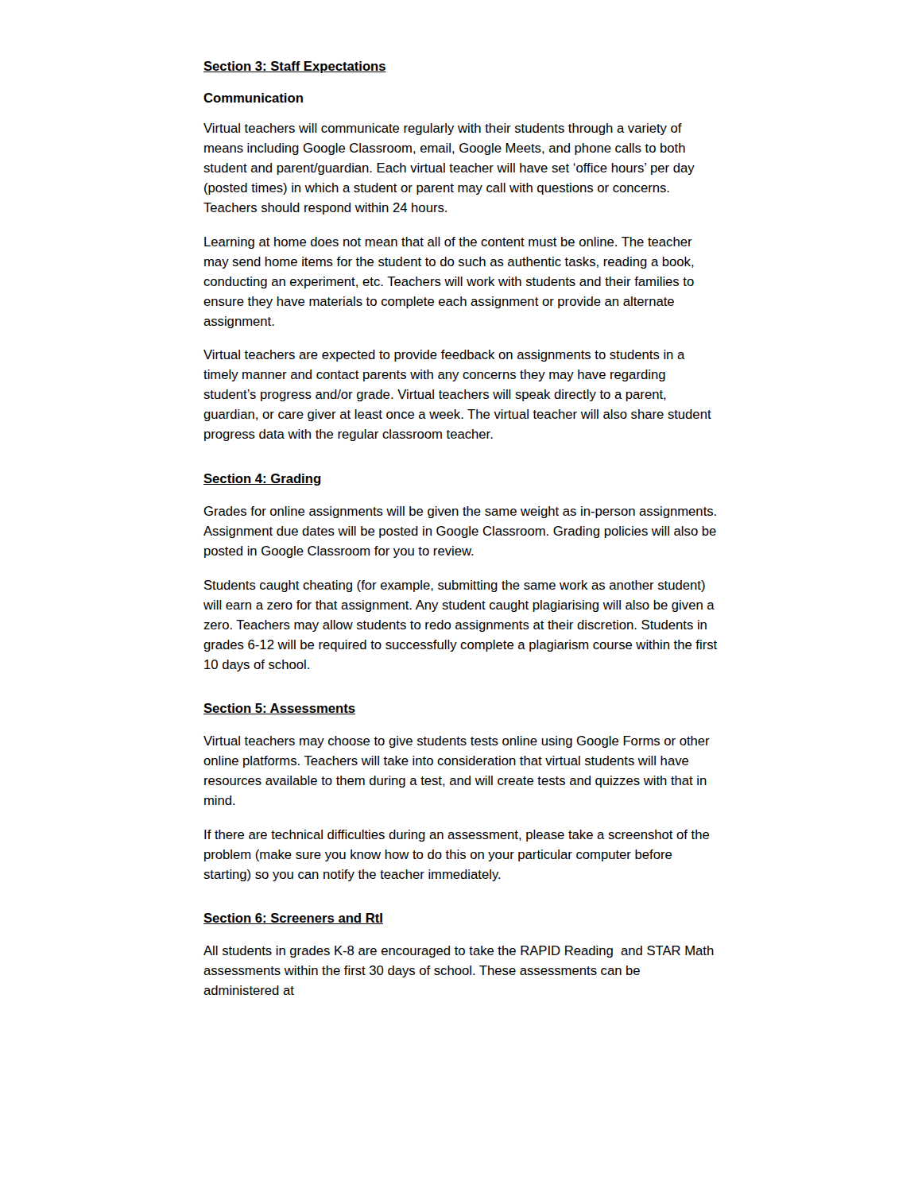Section 3: Staff Expectations
Communication
Virtual teachers will communicate regularly with their students through a variety of means including Google Classroom, email, Google Meets, and phone calls to both student and parent/guardian. Each virtual teacher will have set ‘office hours’ per day (posted times) in which a student or parent may call with questions or concerns. Teachers should respond within 24 hours.
Learning at home does not mean that all of the content must be online. The teacher may send home items for the student to do such as authentic tasks, reading a book, conducting an experiment, etc. Teachers will work with students and their families to ensure they have materials to complete each assignment or provide an alternate assignment.
Virtual teachers are expected to provide feedback on assignments to students in a timely manner and contact parents with any concerns they may have regarding student’s progress and/or grade. Virtual teachers will speak directly to a parent, guardian, or care giver at least once a week. The virtual teacher will also share student progress data with the regular classroom teacher.
Section 4: Grading
Grades for online assignments will be given the same weight as in-person assignments. Assignment due dates will be posted in Google Classroom. Grading policies will also be posted in Google Classroom for you to review.
Students caught cheating (for example, submitting the same work as another student) will earn a zero for that assignment. Any student caught plagiarising will also be given a zero. Teachers may allow students to redo assignments at their discretion. Students in grades 6-12 will be required to successfully complete a plagiarism course within the first 10 days of school.
Section 5: Assessments
Virtual teachers may choose to give students tests online using Google Forms or other online platforms. Teachers will take into consideration that virtual students will have resources available to them during a test, and will create tests and quizzes with that in mind.
If there are technical difficulties during an assessment, please take a screenshot of the problem (make sure you know how to do this on your particular computer before starting) so you can notify the teacher immediately.
Section 6: Screeners and RtI
All students in grades K-8 are encouraged to take the RAPID Reading and STAR Math assessments within the first 30 days of school. These assessments can be administered at